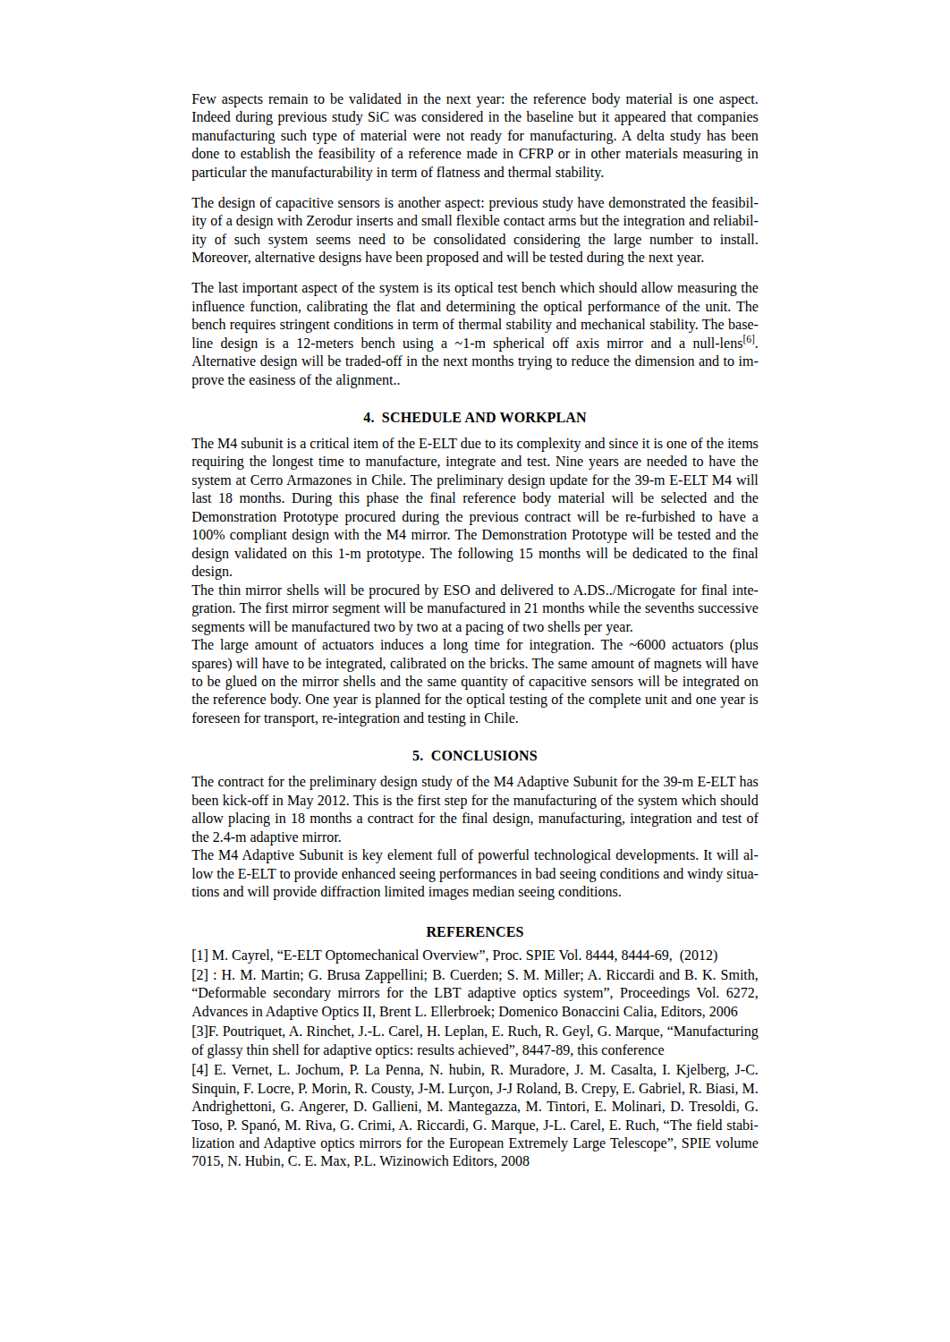Few aspects remain to be validated in the next year: the reference body material is one aspect. Indeed during previous study SiC was considered in the baseline but it appeared that companies manufacturing such type of material were not ready for manufacturing. A delta study has been done to establish the feasibility of a reference made in CFRP or in other materials measuring in particular the manufacturability in term of flatness and thermal stability.
The design of capacitive sensors is another aspect: previous study have demonstrated the feasibility of a design with Zerodur inserts and small flexible contact arms but the integration and reliability of such system seems need to be consolidated considering the large number to install. Moreover, alternative designs have been proposed and will be tested during the next year.
The last important aspect of the system is its optical test bench which should allow measuring the influence function, calibrating the flat and determining the optical performance of the unit. The bench requires stringent conditions in term of thermal stability and mechanical stability. The baseline design is a 12-meters bench using a ~1-m spherical off axis mirror and a null-lens[6]. Alternative design will be traded-off in the next months trying to reduce the dimension and to improve the easiness of the alignment..
4. SCHEDULE AND WORKPLAN
The M4 subunit is a critical item of the E-ELT due to its complexity and since it is one of the items requiring the longest time to manufacture, integrate and test. Nine years are needed to have the system at Cerro Armazones in Chile. The preliminary design update for the 39-m E-ELT M4 will last 18 months. During this phase the final reference body material will be selected and the Demonstration Prototype procured during the previous contract will be re-furbished to have a 100% compliant design with the M4 mirror. The Demonstration Prototype will be tested and the design validated on this 1-m prototype. The following 15 months will be dedicated to the final design.
The thin mirror shells will be procured by ESO and delivered to A.DS../Microgate for final integration. The first mirror segment will be manufactured in 21 months while the sevenths successive segments will be manufactured two by two at a pacing of two shells per year.
The large amount of actuators induces a long time for integration. The ~6000 actuators (plus spares) will have to be integrated, calibrated on the bricks. The same amount of magnets will have to be glued on the mirror shells and the same quantity of capacitive sensors will be integrated on the reference body. One year is planned for the optical testing of the complete unit and one year is foreseen for transport, re-integration and testing in Chile.
5. CONCLUSIONS
The contract for the preliminary design study of the M4 Adaptive Subunit for the 39-m E-ELT has been kick-off in May 2012. This is the first step for the manufacturing of the system which should allow placing in 18 months a contract for the final design, manufacturing, integration and test of the 2.4-m adaptive mirror.
The M4 Adaptive Subunit is key element full of powerful technological developments. It will allow the E-ELT to provide enhanced seeing performances in bad seeing conditions and windy situations and will provide diffraction limited images median seeing conditions.
REFERENCES
[1] M. Cayrel, “E-ELT Optomechanical Overview”, Proc. SPIE Vol. 8444, 8444-69, (2012)
[2] : H. M. Martin; G. Brusa Zappellini; B. Cuerden; S. M. Miller; A. Riccardi and B. K. Smith, “Deformable secondary mirrors for the LBT adaptive optics system”, Proceedings Vol. 6272, Advances in Adaptive Optics II, Brent L. Ellerbroek; Domenico Bonaccini Calia, Editors, 2006
[3]F. Poutriquet, A. Rinchet, J.-L. Carel, H. Leplan, E. Ruch, R. Geyl, G. Marque, “Manufacturing of glassy thin shell for adaptive optics: results achieved”, 8447-89, this conference
[4] E. Vernet, L. Jochum, P. La Penna, N. hubin, R. Muradore, J. M. Casalta, I. Kjelberg, J-C. Sinquin, F. Locre, P. Morin, R. Cousty, J-M. Lurçon, J-J Roland, B. Crepy, E. Gabriel, R. Biasi, M. Andrighettoni, G. Angerer, D. Gallieni, M. Mantegazza, M. Tintori, E. Molinari, D. Tresoldi, G. Toso, P. Spanó, M. Riva, G. Crimi, A. Riccardi, G. Marque, J-L. Carel, E. Ruch, “The field stabilization and Adaptive optics mirrors for the European Extremely Large Telescope”, SPIE volume 7015, N. Hubin, C. E. Max, P.L. Wizinowich Editors, 2008